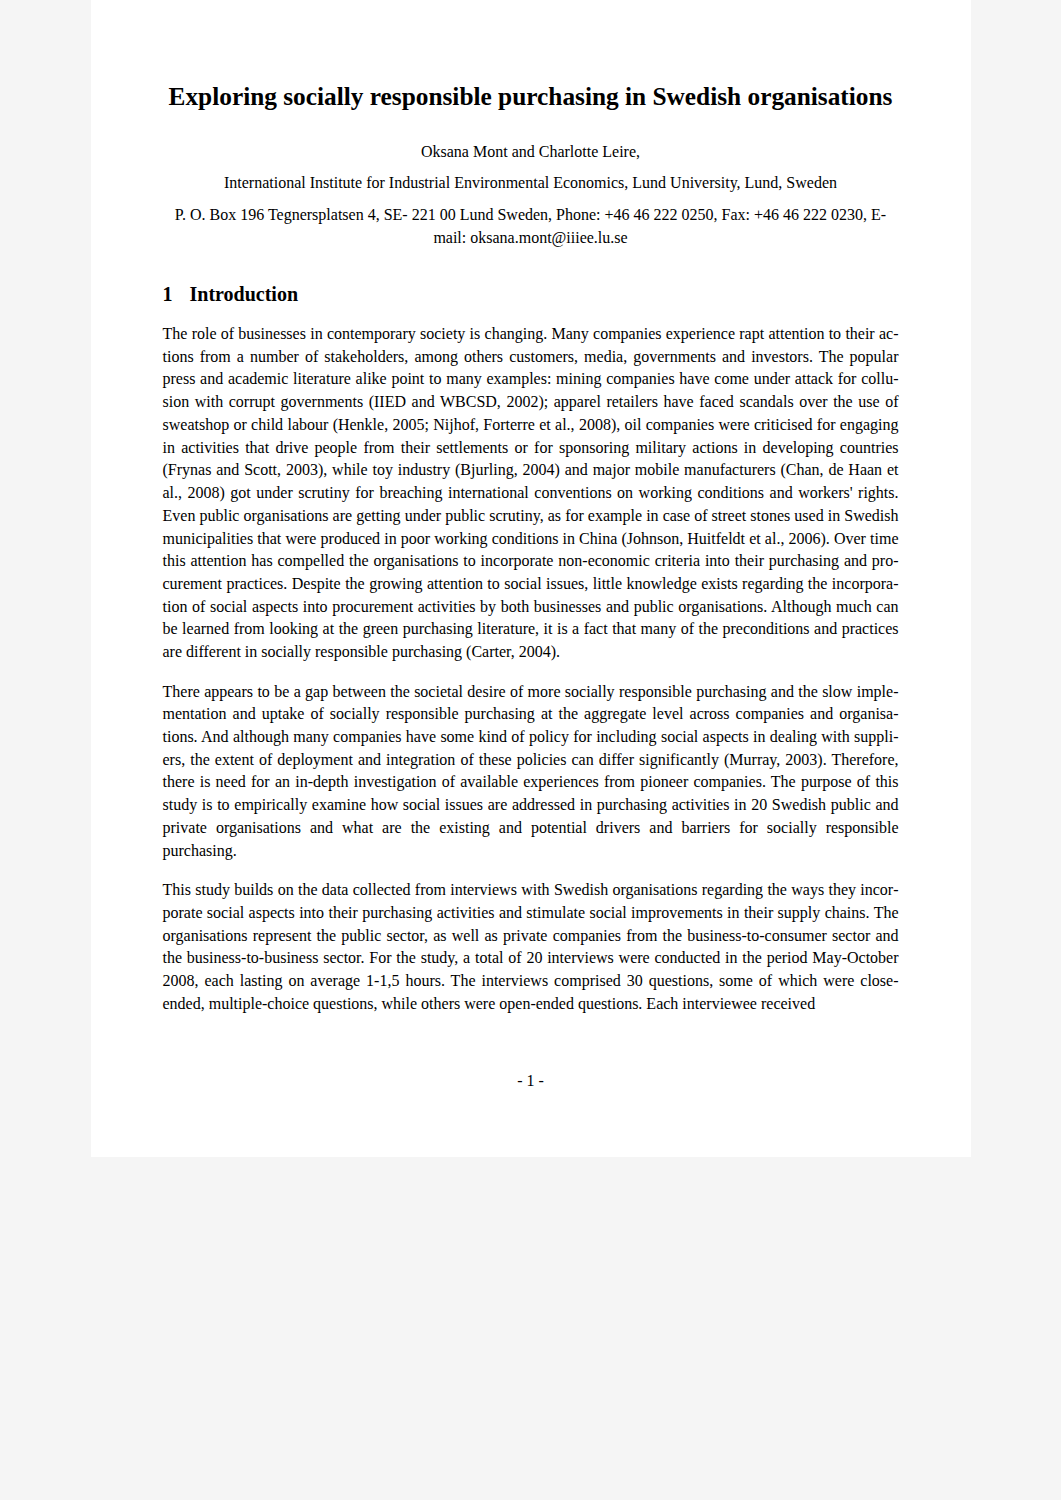Exploring socially responsible purchasing in Swedish organisations
Oksana Mont and Charlotte Leire,
International Institute for Industrial Environmental Economics, Lund University, Lund, Sweden
P. O. Box 196 Tegnersplatsen 4, SE- 221 00 Lund Sweden, Phone: +46 46 222 0250, Fax: +46 46 222 0230, E-mail: oksana.mont@iiiee.lu.se
1 Introduction
The role of businesses in contemporary society is changing. Many companies experience rapt attention to their actions from a number of stakeholders, among others customers, media, governments and investors. The popular press and academic literature alike point to many examples: mining companies have come under attack for collusion with corrupt governments (IIED and WBCSD, 2002); apparel retailers have faced scandals over the use of sweatshop or child labour (Henkle, 2005; Nijhof, Forterre et al., 2008), oil companies were criticised for engaging in activities that drive people from their settlements or for sponsoring military actions in developing countries (Frynas and Scott, 2003), while toy industry (Bjurling, 2004) and major mobile manufacturers (Chan, de Haan et al., 2008) got under scrutiny for breaching international conventions on working conditions and workers' rights. Even public organisations are getting under public scrutiny, as for example in case of street stones used in Swedish municipalities that were produced in poor working conditions in China (Johnson, Huitfeldt et al., 2006). Over time this attention has compelled the organisations to incorporate non-economic criteria into their purchasing and procurement practices. Despite the growing attention to social issues, little knowledge exists regarding the incorporation of social aspects into procurement activities by both businesses and public organisations. Although much can be learned from looking at the green purchasing literature, it is a fact that many of the preconditions and practices are different in socially responsible purchasing (Carter, 2004).
There appears to be a gap between the societal desire of more socially responsible purchasing and the slow implementation and uptake of socially responsible purchasing at the aggregate level across companies and organisations. And although many companies have some kind of policy for including social aspects in dealing with suppliers, the extent of deployment and integration of these policies can differ significantly (Murray, 2003). Therefore, there is need for an in-depth investigation of available experiences from pioneer companies. The purpose of this study is to empirically examine how social issues are addressed in purchasing activities in 20 Swedish public and private organisations and what are the existing and potential drivers and barriers for socially responsible purchasing.
This study builds on the data collected from interviews with Swedish organisations regarding the ways they incorporate social aspects into their purchasing activities and stimulate social improvements in their supply chains. The organisations represent the public sector, as well as private companies from the business-to-consumer sector and the business-to-business sector. For the study, a total of 20 interviews were conducted in the period May-October 2008, each lasting on average 1-1,5 hours. The interviews comprised 30 questions, some of which were close-ended, multiple-choice questions, while others were open-ended questions. Each interviewee received
- 1 -